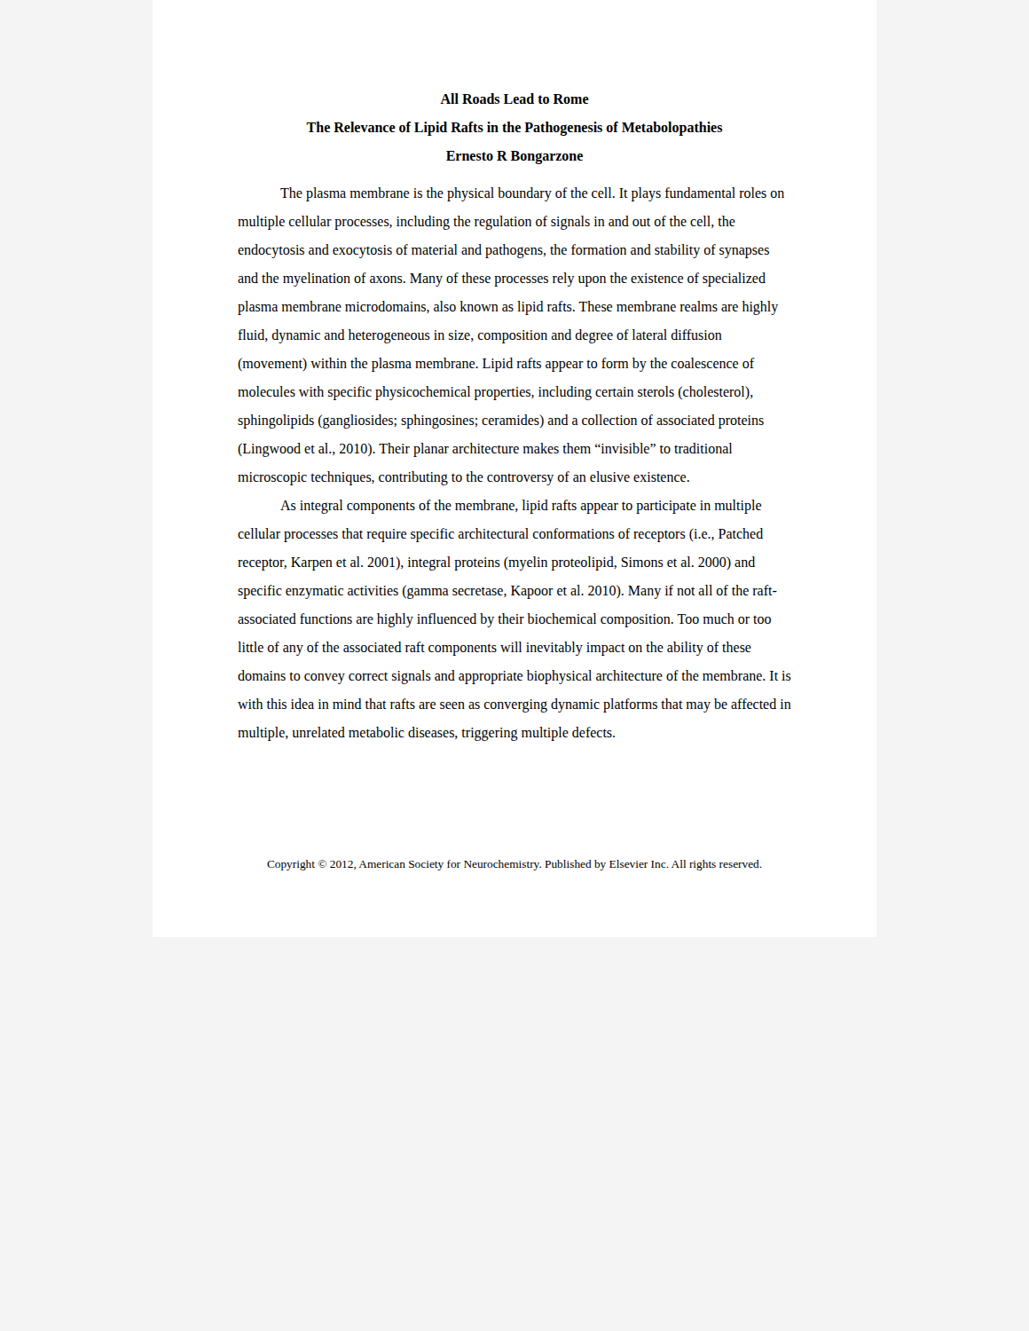All Roads Lead to Rome
The Relevance of Lipid Rafts in the Pathogenesis of Metabolopathies
Ernesto R Bongarzone
The plasma membrane is the physical boundary of the cell. It plays fundamental roles on multiple cellular processes, including the regulation of signals in and out of the cell, the endocytosis and exocytosis of material and pathogens, the formation and stability of synapses and the myelination of axons. Many of these processes rely upon the existence of specialized plasma membrane microdomains, also known as lipid rafts. These membrane realms are highly fluid, dynamic and heterogeneous in size, composition and degree of lateral diffusion (movement) within the plasma membrane. Lipid rafts appear to form by the coalescence of molecules with specific physicochemical properties, including certain sterols (cholesterol), sphingolipids (gangliosides; sphingosines; ceramides) and a collection of associated proteins (Lingwood et al., 2010). Their planar architecture makes them “invisible” to traditional microscopic techniques, contributing to the controversy of an elusive existence.
As integral components of the membrane, lipid rafts appear to participate in multiple cellular processes that require specific architectural conformations of receptors (i.e., Patched receptor, Karpen et al. 2001), integral proteins (myelin proteolipid, Simons et al. 2000) and specific enzymatic activities (gamma secretase, Kapoor et al. 2010). Many if not all of the raft-associated functions are highly influenced by their biochemical composition. Too much or too little of any of the associated raft components will inevitably impact on the ability of these domains to convey correct signals and appropriate biophysical architecture of the membrane. It is with this idea in mind that rafts are seen as converging dynamic platforms that may be affected in multiple, unrelated metabolic diseases, triggering multiple defects.
Copyright © 2012, American Society for Neurochemistry. Published by Elsevier Inc. All rights reserved.